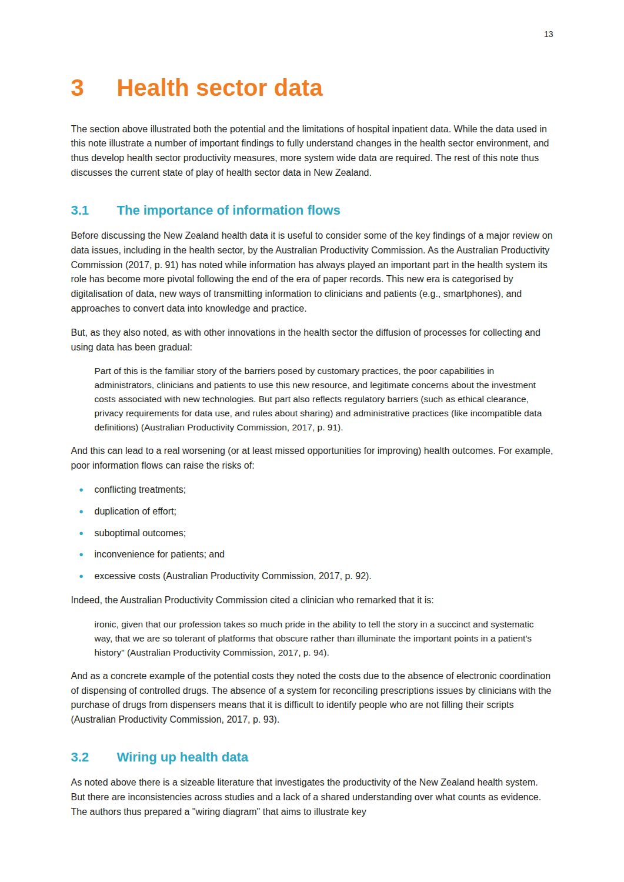13
3 Health sector data
The section above illustrated both the potential and the limitations of hospital inpatient data. While the data used in this note illustrate a number of important findings to fully understand changes in the health sector environment, and thus develop health sector productivity measures, more system wide data are required. The rest of this note thus discusses the current state of play of health sector data in New Zealand.
3.1 The importance of information flows
Before discussing the New Zealand health data it is useful to consider some of the key findings of a major review on data issues, including in the health sector, by the Australian Productivity Commission. As the Australian Productivity Commission (2017, p. 91) has noted while information has always played an important part in the health system its role has become more pivotal following the end of the era of paper records. This new era is categorised by digitalisation of data, new ways of transmitting information to clinicians and patients (e.g., smartphones), and approaches to convert data into knowledge and practice.
But, as they also noted, as with other innovations in the health sector the diffusion of processes for collecting and using data has been gradual:
Part of this is the familiar story of the barriers posed by customary practices, the poor capabilities in administrators, clinicians and patients to use this new resource, and legitimate concerns about the investment costs associated with new technologies. But part also reflects regulatory barriers (such as ethical clearance, privacy requirements for data use, and rules about sharing) and administrative practices (like incompatible data definitions) (Australian Productivity Commission, 2017, p. 91).
And this can lead to a real worsening (or at least missed opportunities for improving) health outcomes. For example, poor information flows can raise the risks of:
conflicting treatments;
duplication of effort;
suboptimal outcomes;
inconvenience for patients; and
excessive costs (Australian Productivity Commission, 2017, p. 92).
Indeed, the Australian Productivity Commission cited a clinician who remarked that it is:
ironic, given that our profession takes so much pride in the ability to tell the story in a succinct and systematic way, that we are so tolerant of platforms that obscure rather than illuminate the important points in a patient's history" (Australian Productivity Commission, 2017, p. 94).
And as a concrete example of the potential costs they noted the costs due to the absence of electronic coordination of dispensing of controlled drugs. The absence of a system for reconciling prescriptions issues by clinicians with the purchase of drugs from dispensers means that it is difficult to identify people who are not filling their scripts (Australian Productivity Commission, 2017, p. 93).
3.2 Wiring up health data
As noted above there is a sizeable literature that investigates the productivity of the New Zealand health system. But there are inconsistencies across studies and a lack of a shared understanding over what counts as evidence. The authors thus prepared a "wiring diagram" that aims to illustrate key